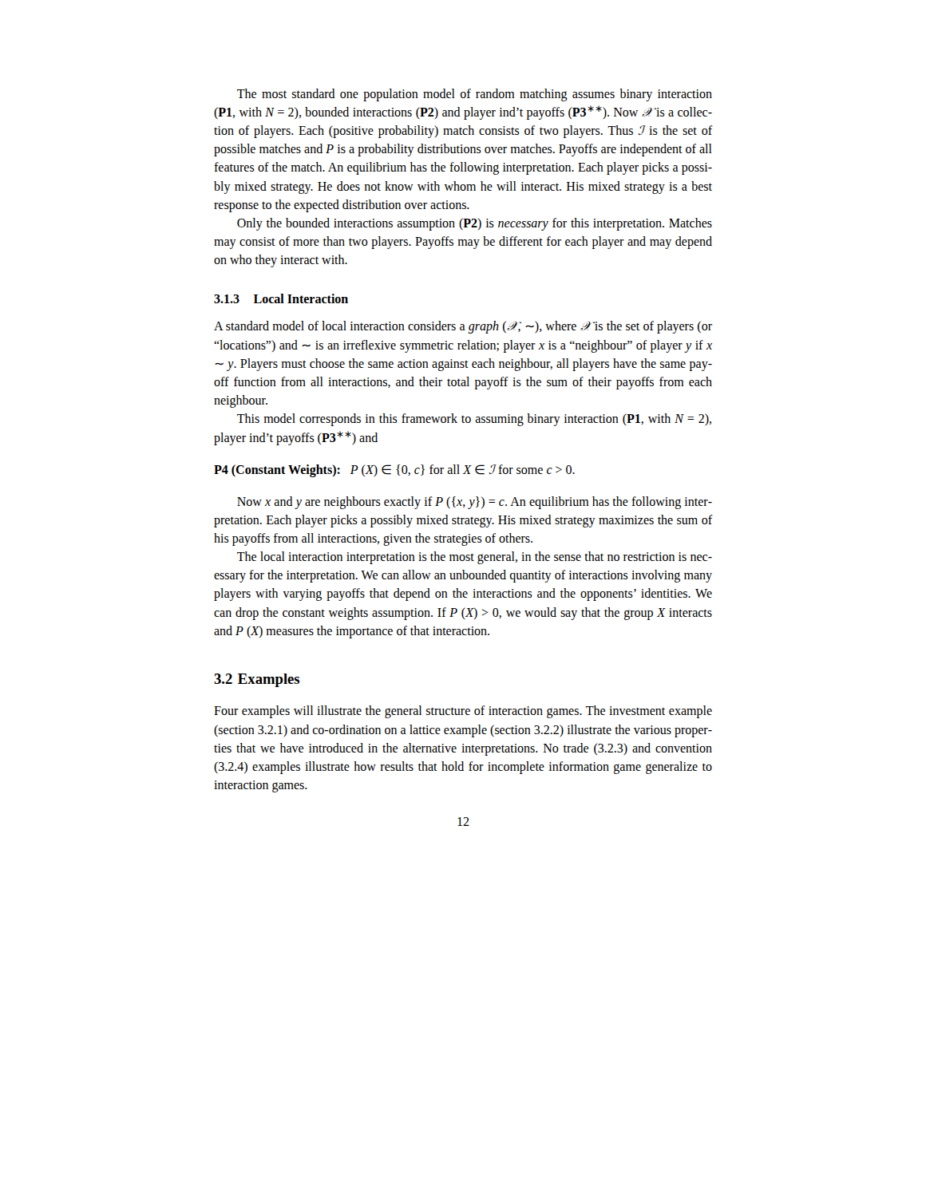The most standard one population model of random matching assumes binary interaction (P1, with N = 2), bounded interactions (P2) and player ind’t payoffs (P3∗∗). Now 𝒳 is a collection of players. Each (positive probability) match consists of two players. Thus ℐ is the set of possible matches and P is a probability distributions over matches. Payoffs are independent of all features of the match. An equilibrium has the following interpretation. Each player picks a possibly mixed strategy. He does not know with whom he will interact. His mixed strategy is a best response to the expected distribution over actions.
Only the bounded interactions assumption (P2) is necessary for this interpretation. Matches may consist of more than two players. Payoffs may be different for each player and may depend on who they interact with.
3.1.3 Local Interaction
A standard model of local interaction considers a graph (𝒳, ∼), where 𝒳 is the set of players (or “locations”) and ∼ is an irreflexive symmetric relation; player x is a “neighbour” of player y if x ∼ y. Players must choose the same action against each neighbour, all players have the same payoff function from all interactions, and their total payoff is the sum of their payoffs from each neighbour.
This model corresponds in this framework to assuming binary interaction (P1, with N = 2), player ind’t payoffs (P3∗∗) and
P4 (Constant Weights): P (X) ∈ {0, c} for all X ∈ ℐ for some c > 0.
Now x and y are neighbours exactly if P ({x, y}) = c. An equilibrium has the following interpretation. Each player picks a possibly mixed strategy. His mixed strategy maximizes the sum of his payoffs from all interactions, given the strategies of others.
The local interaction interpretation is the most general, in the sense that no restriction is necessary for the interpretation. We can allow an unbounded quantity of interactions involving many players with varying payoffs that depend on the interactions and the opponents’ identities. We can drop the constant weights assumption. If P (X) > 0, we would say that the group X interacts and P (X) measures the importance of that interaction.
3.2 Examples
Four examples will illustrate the general structure of interaction games. The investment example (section 3.2.1) and co-ordination on a lattice example (section 3.2.2) illustrate the various properties that we have introduced in the alternative interpretations. No trade (3.2.3) and convention (3.2.4) examples illustrate how results that hold for incomplete information game generalize to interaction games.
12